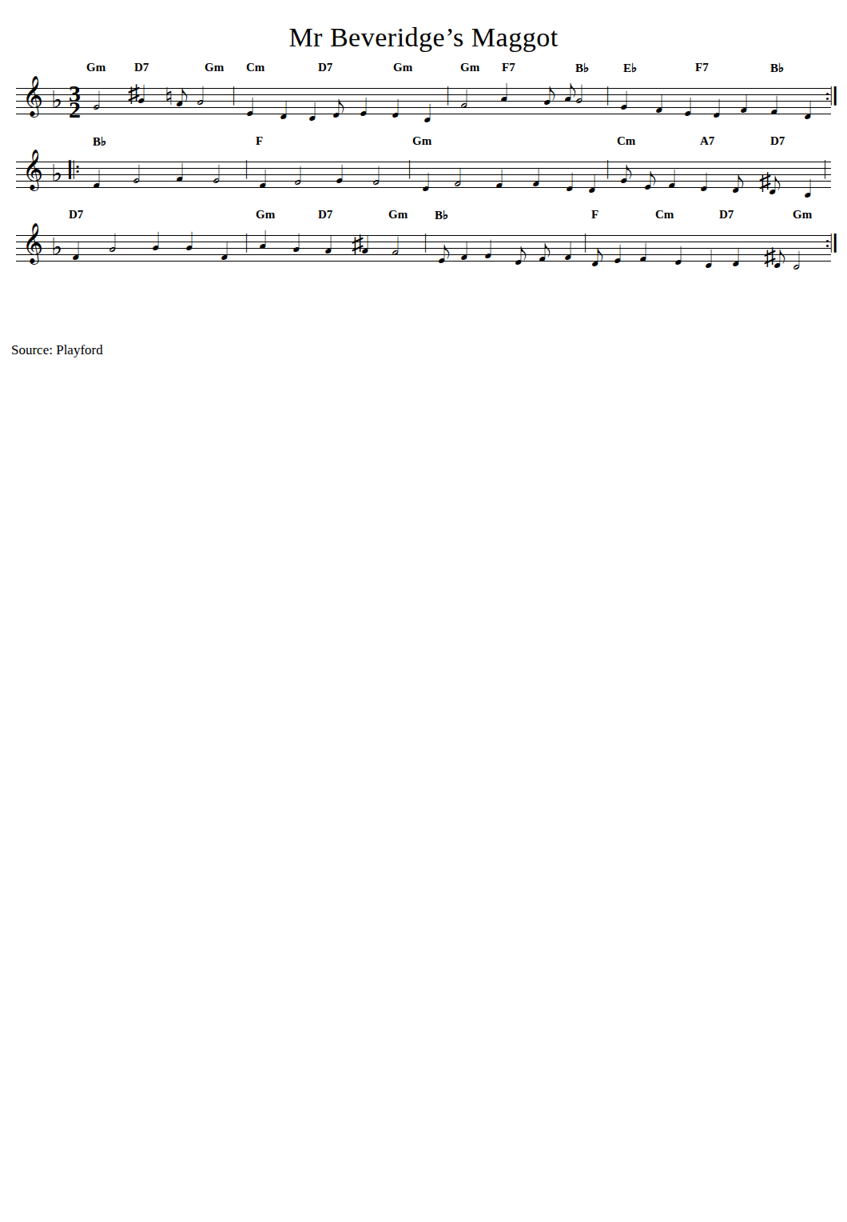Mr Beveridge’s Maggot
Gm D7 Gm Cm D7 Gm Gm F7 B♭ E♭ F7 B♭
𝄞 ♭ 3 2 𝅗𝅥 ♯ 𝅘𝅥 ♮ 𝅘𝅥𝅮 𝅗𝅥 𝄀 𝅘𝅥 𝅘𝅥 𝅘𝅥 𝅘𝅥𝅮 𝅘𝅥 𝅘𝅥 𝅘𝅥 𝄀 𝅗𝅥 𝅘𝅥 𝅘𝅥𝅮 𝅘𝅥𝅮 𝅗𝅥 𝄀 𝅘𝅥 𝅘𝅥 𝅘𝅥 𝅘𝅥 𝅘𝅥 𝅘𝅥 𝅘𝅥 𝄇
B♭ F Gm Cm A7 D7
𝄞 ♭ 𝄆 𝅘𝅥 𝅗𝅥 𝅘𝅥 𝅗𝅥 𝄀 𝅘𝅥 𝅗𝅥 𝅘𝅥 𝅗𝅥 𝄀 𝅘𝅥 𝅗𝅥 𝅘𝅥 𝅘𝅥 𝅘𝅥 𝅘𝅥 𝄀 𝅘𝅥𝅮 𝅘𝅥𝅮 𝅘𝅥 𝅘𝅥 𝅘𝅥𝅮 ♯ 𝅘𝅥𝅮 𝅘𝅥 𝄀
D7 Gm D7 Gm B♭ F Cm D7 Gm
𝄞 ♭ 𝅘𝅥 𝅗𝅥 𝅘𝅥 𝅘𝅥 𝅘𝅥 𝄀 𝅘𝅥 𝅘𝅥 𝅘𝅥 ♯ 𝅘𝅥 𝅗𝅥 𝄀 𝅘𝅥𝅮 𝅘𝅥 𝅘𝅥 𝅘𝅥𝅮 𝅘𝅥𝅮 𝅘𝅥 𝄀 𝅘𝅥𝅮 𝅘𝅥 𝅘𝅥 𝅘𝅥 𝅘𝅥 𝅘𝅥 ♯ 𝅘𝅥𝅮 𝅗𝅥 𝄇
Source: Playford